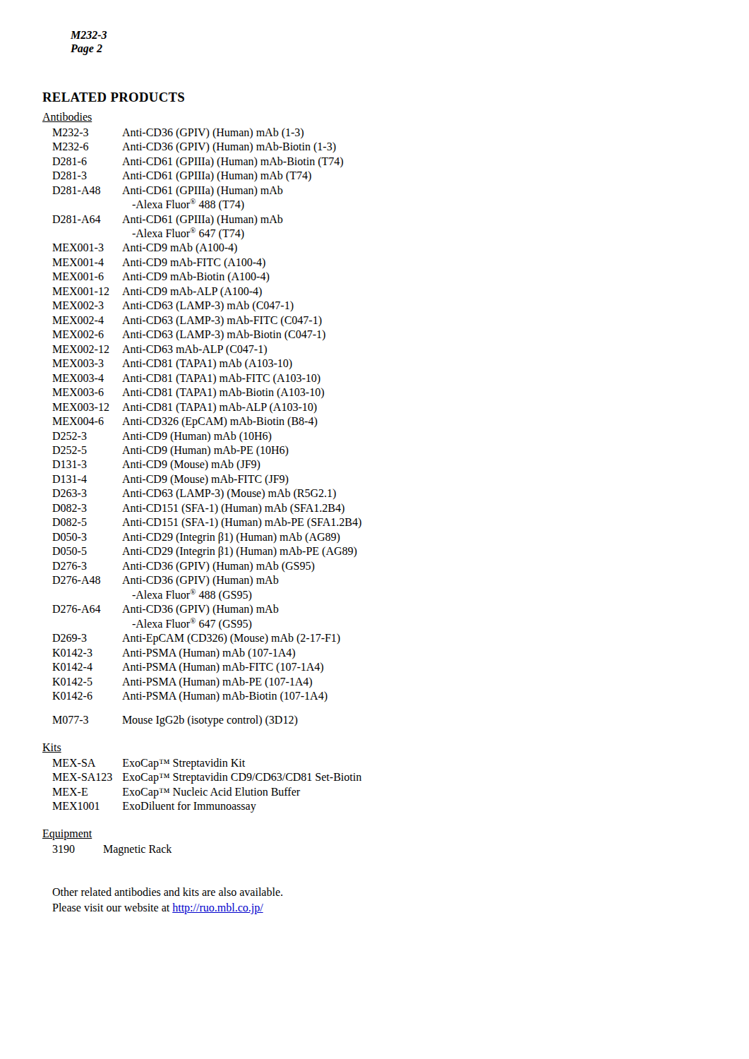M232-3
Page 2
RELATED PRODUCTS
Antibodies
| M232-3 | Anti-CD36 (GPIV) (Human) mAb (1-3) |
| M232-6 | Anti-CD36 (GPIV) (Human) mAb-Biotin (1-3) |
| D281-6 | Anti-CD61 (GPIIIa) (Human) mAb-Biotin (T74) |
| D281-3 | Anti-CD61 (GPIIIa) (Human) mAb (T74) |
| D281-A48 | Anti-CD61 (GPIIIa) (Human) mAb -Alexa Fluor ® 488 (T74) |
| D281-A64 | Anti-CD61 (GPIIIa) (Human) mAb -Alexa Fluor ® 647 (T74) |
| MEX001-3 | Anti-CD9 mAb (A100-4) |
| MEX001-4 | Anti-CD9 mAb-FITC (A100-4) |
| MEX001-6 | Anti-CD9 mAb-Biotin (A100-4) |
| MEX001-12 | Anti-CD9 mAb-ALP (A100-4) |
| MEX002-3 | Anti-CD63 (LAMP-3) mAb (C047-1) |
| MEX002-4 | Anti-CD63 (LAMP-3) mAb-FITC (C047-1) |
| MEX002-6 | Anti-CD63 (LAMP-3) mAb-Biotin (C047-1) |
| MEX002-12 | Anti-CD63 mAb-ALP (C047-1) |
| MEX003-3 | Anti-CD81 (TAPA1) mAb (A103-10) |
| MEX003-4 | Anti-CD81 (TAPA1) mAb-FITC (A103-10) |
| MEX003-6 | Anti-CD81 (TAPA1) mAb-Biotin (A103-10) |
| MEX003-12 | Anti-CD81 (TAPA1) mAb-ALP (A103-10) |
| MEX004-6 | Anti-CD326 (EpCAM) mAb-Biotin (B8-4) |
| D252-3 | Anti-CD9 (Human) mAb (10H6) |
| D252-5 | Anti-CD9 (Human) mAb-PE (10H6) |
| D131-3 | Anti-CD9 (Mouse) mAb (JF9) |
| D131-4 | Anti-CD9 (Mouse) mAb-FITC (JF9) |
| D263-3 | Anti-CD63 (LAMP-3) (Mouse) mAb (R5G2.1) |
| D082-3 | Anti-CD151 (SFA-1) (Human) mAb (SFA1.2B4) |
| D082-5 | Anti-CD151 (SFA-1) (Human) mAb-PE (SFA1.2B4) |
| D050-3 | Anti-CD29 (Integrin β1) (Human) mAb (AG89) |
| D050-5 | Anti-CD29 (Integrin β1) (Human) mAb-PE (AG89) |
| D276-3 | Anti-CD36 (GPIV) (Human) mAb (GS95) |
| D276-A48 | Anti-CD36 (GPIV) (Human) mAb -Alexa Fluor ® 488 (GS95) |
| D276-A64 | Anti-CD36 (GPIV) (Human) mAb -Alexa Fluor ® 647 (GS95) |
| D269-3 | Anti-EpCAM (CD326) (Mouse) mAb (2-17-F1) |
| K0142-3 | Anti-PSMA (Human) mAb (107-1A4) |
| K0142-4 | Anti-PSMA (Human) mAb-FITC (107-1A4) |
| K0142-5 | Anti-PSMA (Human) mAb-PE (107-1A4) |
| K0142-6 | Anti-PSMA (Human) mAb-Biotin (107-1A4) |
| M077-3 | Mouse IgG2b (isotype control) (3D12) |
Kits
| MEX-SA | ExoCap™ Streptavidin Kit |
| MEX-SA123 | ExoCap™ Streptavidin CD9/CD63/CD81 Set-Biotin |
| MEX-E | ExoCap™ Nucleic Acid Elution Buffer |
| MEX1001 | ExoDiluent for Immunoassay |
Equipment
| 3190 | Magnetic Rack |
Other related antibodies and kits are also available.
Please visit our website at http://ruo.mbl.co.jp/